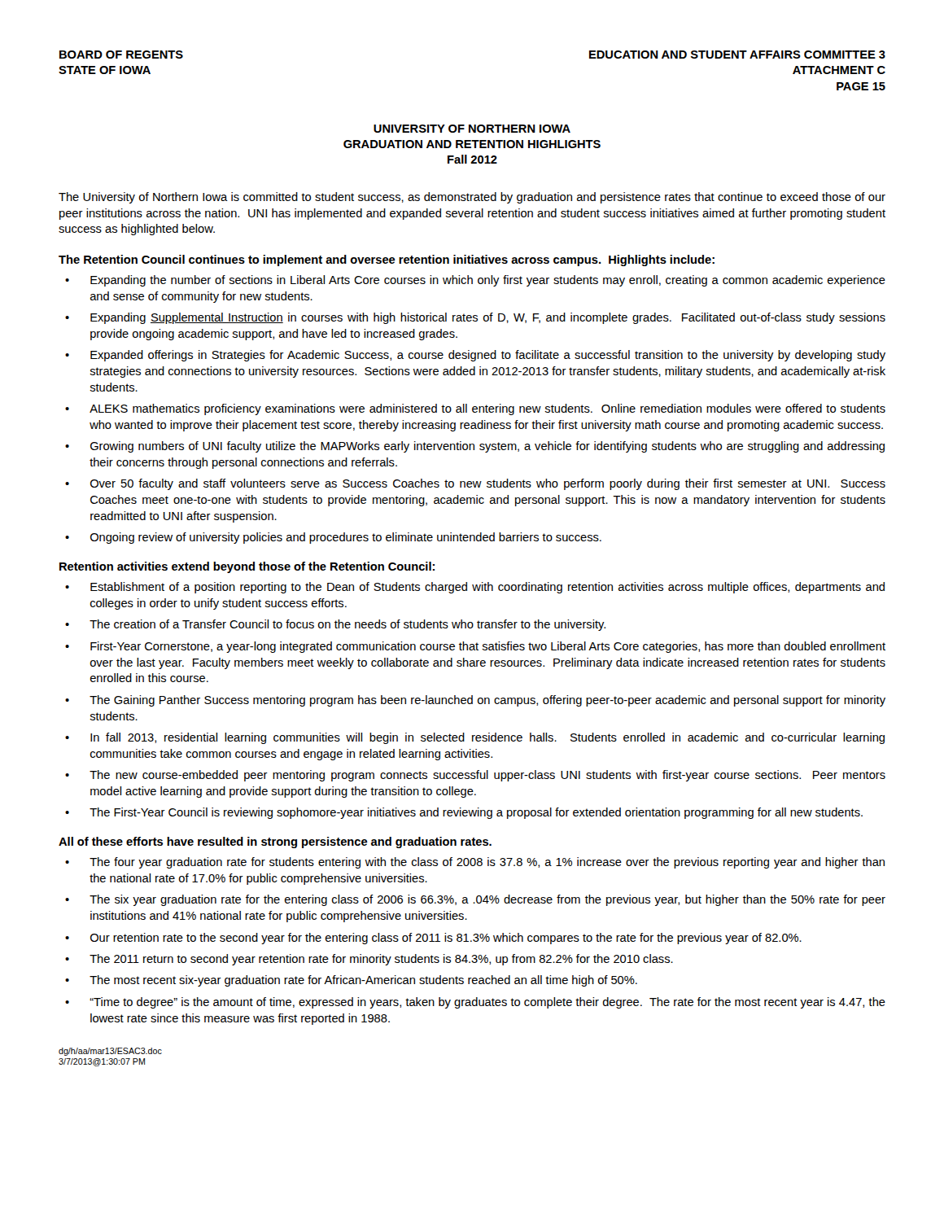BOARD OF REGENTS
STATE OF IOWA
EDUCATION AND STUDENT AFFAIRS COMMITTEE 3
ATTACHMENT C
PAGE 15
UNIVERSITY OF NORTHERN IOWA
GRADUATION AND RETENTION HIGHLIGHTS
Fall 2012
The University of Northern Iowa is committed to student success, as demonstrated by graduation and persistence rates that continue to exceed those of our peer institutions across the nation. UNI has implemented and expanded several retention and student success initiatives aimed at further promoting student success as highlighted below.
The Retention Council continues to implement and oversee retention initiatives across campus. Highlights include:
Expanding the number of sections in Liberal Arts Core courses in which only first year students may enroll, creating a common academic experience and sense of community for new students.
Expanding Supplemental Instruction in courses with high historical rates of D, W, F, and incomplete grades. Facilitated out-of-class study sessions provide ongoing academic support, and have led to increased grades.
Expanded offerings in Strategies for Academic Success, a course designed to facilitate a successful transition to the university by developing study strategies and connections to university resources. Sections were added in 2012-2013 for transfer students, military students, and academically at-risk students.
ALEKS mathematics proficiency examinations were administered to all entering new students. Online remediation modules were offered to students who wanted to improve their placement test score, thereby increasing readiness for their first university math course and promoting academic success.
Growing numbers of UNI faculty utilize the MAPWorks early intervention system, a vehicle for identifying students who are struggling and addressing their concerns through personal connections and referrals.
Over 50 faculty and staff volunteers serve as Success Coaches to new students who perform poorly during their first semester at UNI. Success Coaches meet one-to-one with students to provide mentoring, academic and personal support. This is now a mandatory intervention for students readmitted to UNI after suspension.
Ongoing review of university policies and procedures to eliminate unintended barriers to success.
Retention activities extend beyond those of the Retention Council:
Establishment of a position reporting to the Dean of Students charged with coordinating retention activities across multiple offices, departments and colleges in order to unify student success efforts.
The creation of a Transfer Council to focus on the needs of students who transfer to the university.
First-Year Cornerstone, a year-long integrated communication course that satisfies two Liberal Arts Core categories, has more than doubled enrollment over the last year. Faculty members meet weekly to collaborate and share resources. Preliminary data indicate increased retention rates for students enrolled in this course.
The Gaining Panther Success mentoring program has been re-launched on campus, offering peer-to-peer academic and personal support for minority students.
In fall 2013, residential learning communities will begin in selected residence halls. Students enrolled in academic and co-curricular learning communities take common courses and engage in related learning activities.
The new course-embedded peer mentoring program connects successful upper-class UNI students with first-year course sections. Peer mentors model active learning and provide support during the transition to college.
The First-Year Council is reviewing sophomore-year initiatives and reviewing a proposal for extended orientation programming for all new students.
All of these efforts have resulted in strong persistence and graduation rates.
The four year graduation rate for students entering with the class of 2008 is 37.8 %, a 1% increase over the previous reporting year and higher than the national rate of 17.0% for public comprehensive universities.
The six year graduation rate for the entering class of 2006 is 66.3%, a .04% decrease from the previous year, but higher than the 50% rate for peer institutions and 41% national rate for public comprehensive universities.
Our retention rate to the second year for the entering class of 2011 is 81.3% which compares to the rate for the previous year of 82.0%.
The 2011 return to second year retention rate for minority students is 84.3%, up from 82.2% for the 2010 class.
The most recent six-year graduation rate for African-American students reached an all time high of 50%.
“Time to degree” is the amount of time, expressed in years, taken by graduates to complete their degree. The rate for the most recent year is 4.47, the lowest rate since this measure was first reported in 1988.
dg/h/aa/mar13/ESAC3.doc
3/7/2013@1:30:07 PM